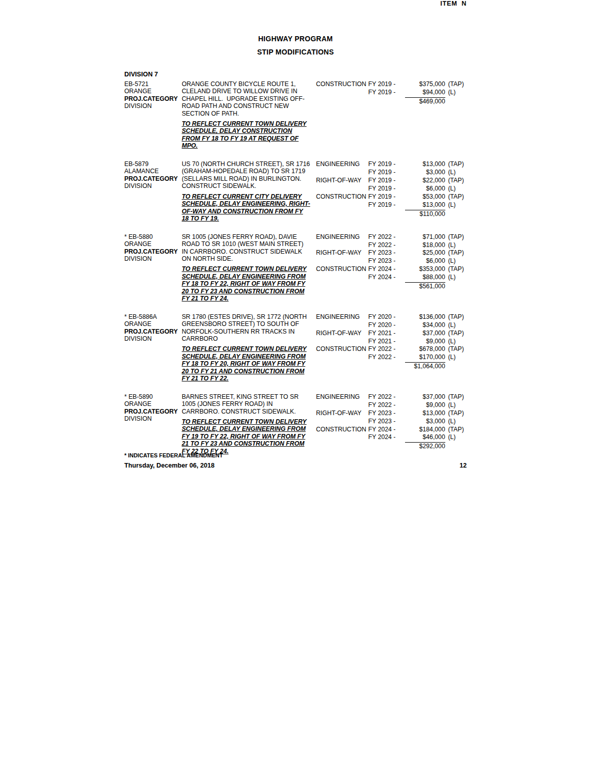ITEM N
HIGHWAY PROGRAM
STIP MODIFICATIONS
DIVISION 7
| EB-5721 ORANGE PROJ.CATEGORY DIVISION | ORANGE COUNTY BICYCLE ROUTE 1, CLELAND DRIVE TO WILLOW DRIVE IN CHAPEL HILL. UPGRADE EXISTING OFF-ROAD PATH AND CONSTRUCT NEW SECTION OF PATH. TO REFLECT CURRENT TOWN DELIVERY SCHEDULE, DELAY CONSTRUCTION FROM FY 18 TO FY 19 AT REQUEST OF MPO. | CONSTRUCTION | FY 2019 - FY 2019 - | $375,000 $94,000 $469,000 | (TAP) (L) |
| EB-5879 ALAMANCE PROJ.CATEGORY DIVISION | US 70 (NORTH CHURCH STREET), SR 1716 (GRAHAM-HOPEDALE ROAD) TO SR 1719 (SELLARS MILL ROAD) IN BURLINGTON. CONSTRUCT SIDEWALK. TO REFLECT CURRENT CITY DELIVERY SCHEDULE, DELAY ENGINEERING, RIGHT-OF-WAY AND CONSTRUCTION FROM FY 18 TO FY 19. | ENGINEERING RIGHT-OF-WAY CONSTRUCTION | FY 2019 - FY 2019 - FY 2019 - FY 2019 - FY 2019 - FY 2019 - | $13,000 $3,000 $22,000 $6,000 $53,000 $13,000 $110,000 | (TAP) (L) (TAP) (L) (TAP) (L) |
| * EB-5880 ORANGE PROJ.CATEGORY DIVISION | SR 1005 (JONES FERRY ROAD), DAVIE ROAD TO SR 1010 (WEST MAIN STREET) IN CARRBORO. CONSTRUCT SIDEWALK ON NORTH SIDE. TO REFLECT CURRENT TOWN DELIVERY SCHEDULE, DELAY ENGINEERING FROM FY 18 TO FY 22, RIGHT OF WAY FROM FY 20 TO FY 23 AND CONSTRUCTION FROM FY 21 TO FY 24. | ENGINEERING RIGHT-OF-WAY CONSTRUCTION | FY 2022 - FY 2022 - FY 2023 - FY 2023 - FY 2024 - FY 2024 - | $71,000 $18,000 $25,000 $6,000 $353,000 $88,000 $561,000 | (TAP) (L) (TAP) (L) (TAP) (L) |
| * EB-5886A ORANGE PROJ.CATEGORY DIVISION | SR 1780 (ESTES DRIVE), SR 1772 (NORTH GREENSBORO STREET) TO SOUTH OF NORFOLK-SOUTHERN RR TRACKS IN CARRBORO TO REFLECT CURRENT TOWN DELIVERY SCHEDULE, DELAY ENGINEERING FROM FY 18 TO FY 20, RIGHT OF WAY FROM FY 20 TO FY 21 AND CONSTRUCTION FROM FY 21 TO FY 22. | ENGINEERING RIGHT-OF-WAY CONSTRUCTION | FY 2020 - FY 2020 - FY 2021 - FY 2021 - FY 2022 - FY 2022 - | $136,000 $34,000 $37,000 $9,000 $678,000 $170,000 $1,064,000 | (TAP) (L) (TAP) (L) (TAP) (L) |
| * EB-5890 ORANGE PROJ.CATEGORY DIVISION | BARNES STREET, KING STREET TO SR 1005 (JONES FERRY ROAD) IN CARRBORO. CONSTRUCT SIDEWALK. TO REFLECT CURRENT TOWN DELIVERY SCHEDULE, DELAY ENGINEERING FROM FY 19 TO FY 22, RIGHT OF WAY FROM FY 21 TO FY 23 AND CONSTRUCTION FROM FY 22 TO FY 24. | ENGINEERING RIGHT-OF-WAY CONSTRUCTION | FY 2022 - FY 2022 - FY 2023 - FY 2023 - FY 2024 - FY 2024 - | $37,000 $9,000 $13,000 $3,000 $184,000 $46,000 $292,000 | (TAP) (L) (TAP) (L) (TAP) (L) |
* INDICATES FEDERAL AMENDMENT
Thursday, December 06, 2018 12